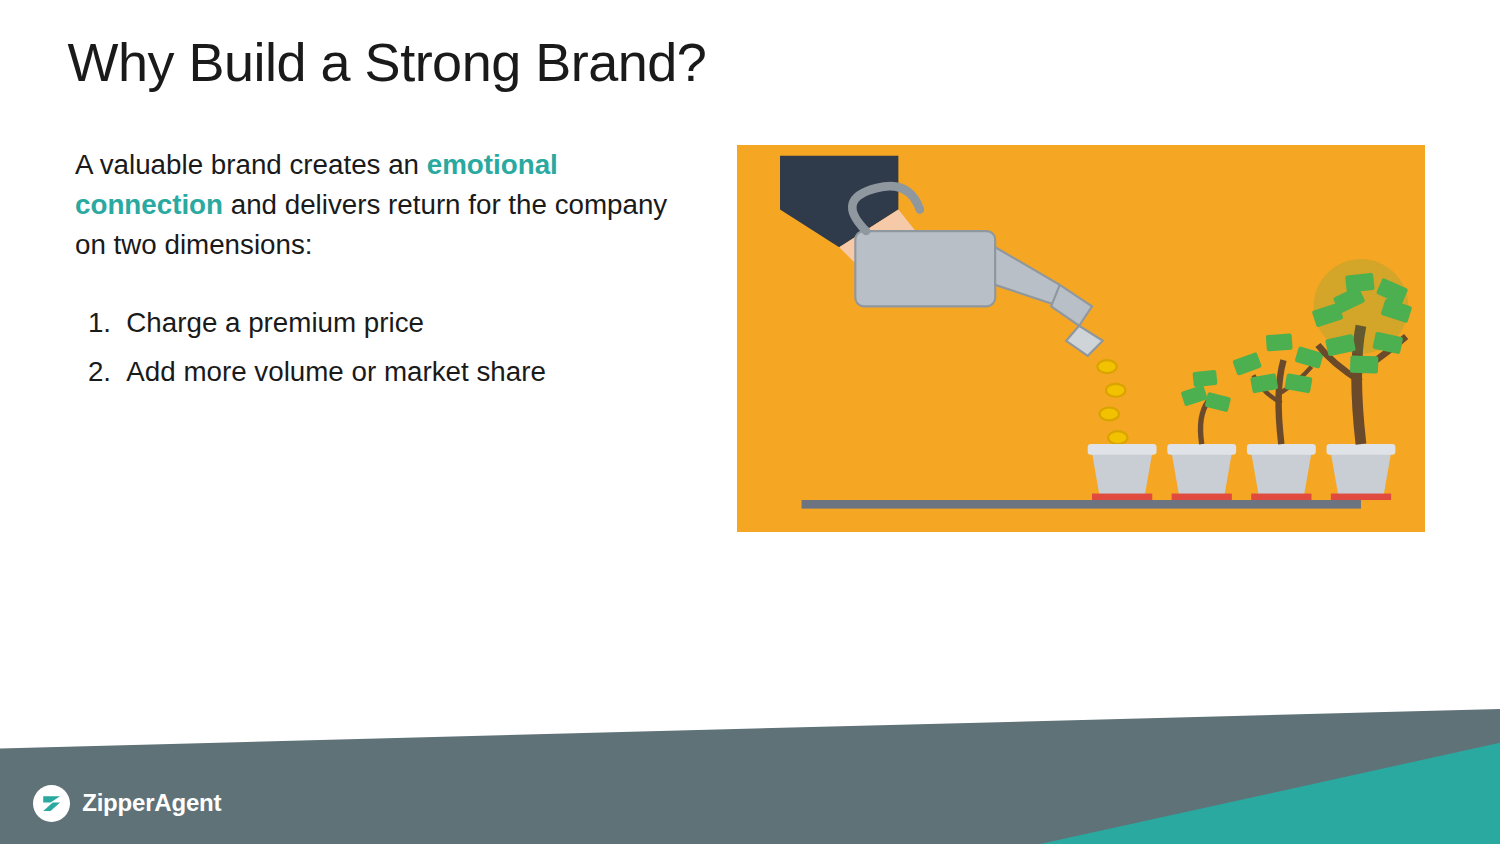Why Build a Strong Brand?
A valuable brand creates an emotional connection and delivers return for the company on two dimensions:
Charge a premium price
Add more volume or market share
ZipperAgent